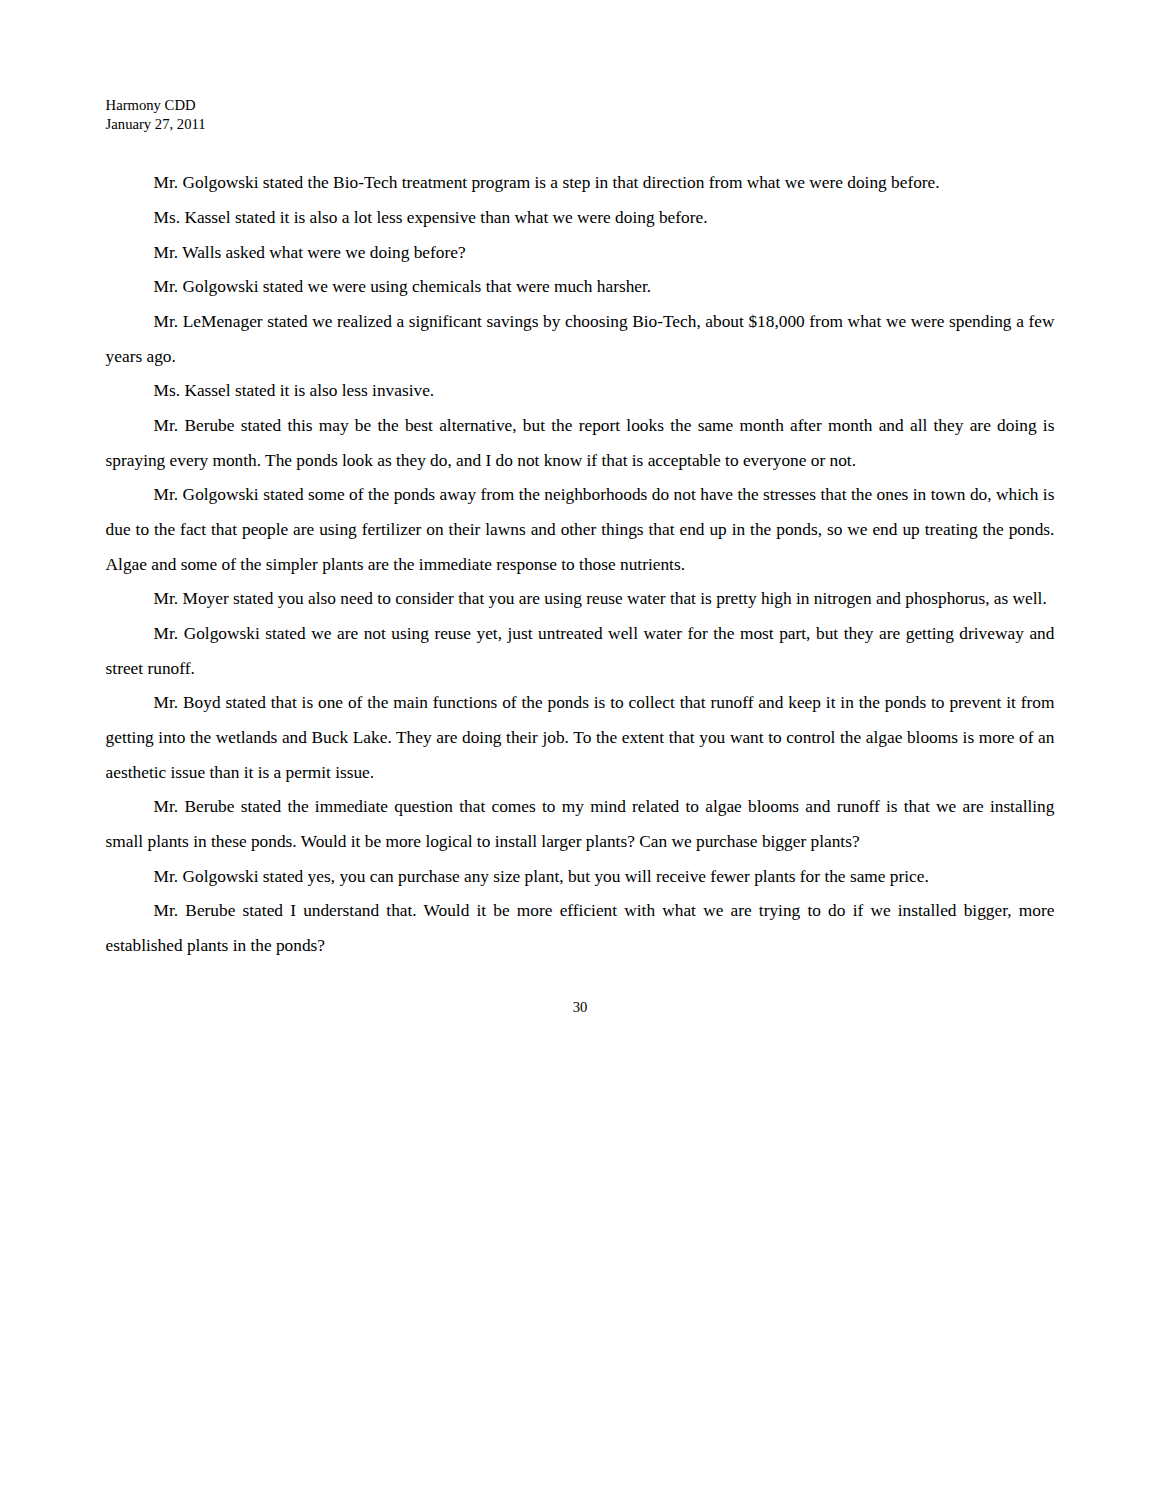Harmony CDD
January 27, 2011
Mr. Golgowski stated the Bio-Tech treatment program is a step in that direction from what we were doing before.
Ms. Kassel stated it is also a lot less expensive than what we were doing before.
Mr. Walls asked what were we doing before?
Mr. Golgowski stated we were using chemicals that were much harsher.
Mr. LeMenager stated we realized a significant savings by choosing Bio-Tech, about $18,000 from what we were spending a few years ago.
Ms. Kassel stated it is also less invasive.
Mr. Berube stated this may be the best alternative, but the report looks the same month after month and all they are doing is spraying every month. The ponds look as they do, and I do not know if that is acceptable to everyone or not.
Mr. Golgowski stated some of the ponds away from the neighborhoods do not have the stresses that the ones in town do, which is due to the fact that people are using fertilizer on their lawns and other things that end up in the ponds, so we end up treating the ponds. Algae and some of the simpler plants are the immediate response to those nutrients.
Mr. Moyer stated you also need to consider that you are using reuse water that is pretty high in nitrogen and phosphorus, as well.
Mr. Golgowski stated we are not using reuse yet, just untreated well water for the most part, but they are getting driveway and street runoff.
Mr. Boyd stated that is one of the main functions of the ponds is to collect that runoff and keep it in the ponds to prevent it from getting into the wetlands and Buck Lake. They are doing their job. To the extent that you want to control the algae blooms is more of an aesthetic issue than it is a permit issue.
Mr. Berube stated the immediate question that comes to my mind related to algae blooms and runoff is that we are installing small plants in these ponds. Would it be more logical to install larger plants? Can we purchase bigger plants?
Mr. Golgowski stated yes, you can purchase any size plant, but you will receive fewer plants for the same price.
Mr. Berube stated I understand that. Would it be more efficient with what we are trying to do if we installed bigger, more established plants in the ponds?
30